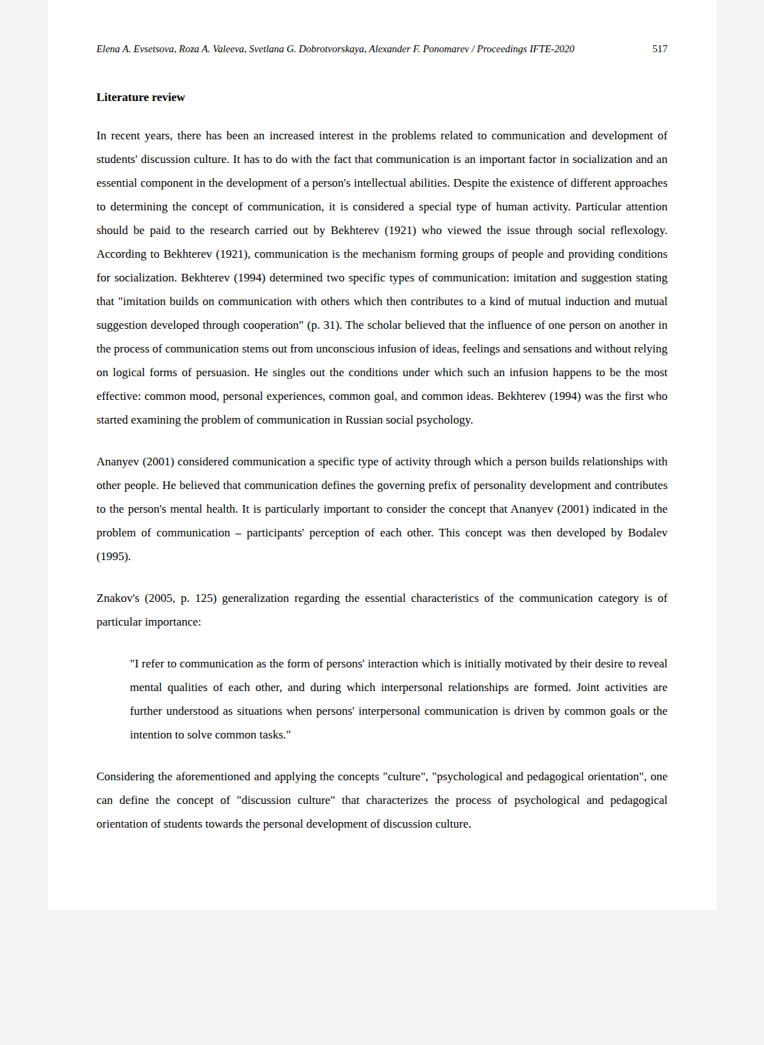Elena A. Evsetsova, Roza A. Valeeva, Svetlana G. Dobrotvorskaya, Alexander F. Ponomarev / Proceedings IFTE-2020 517
Literature review
In recent years, there has been an increased interest in the problems related to communication and development of students' discussion culture. It has to do with the fact that communication is an important factor in socialization and an essential component in the development of a person's intellectual abilities. Despite the existence of different approaches to determining the concept of communication, it is considered a special type of human activity. Particular attention should be paid to the research carried out by Bekhterev (1921) who viewed the issue through social reflexology. According to Bekhterev (1921), communication is the mechanism forming groups of people and providing conditions for socialization. Bekhterev (1994) determined two specific types of communication: imitation and suggestion stating that "imitation builds on communication with others which then contributes to a kind of mutual induction and mutual suggestion developed through cooperation" (p. 31). The scholar believed that the influence of one person on another in the process of communication stems out from unconscious infusion of ideas, feelings and sensations and without relying on logical forms of persuasion. He singles out the conditions under which such an infusion happens to be the most effective: common mood, personal experiences, common goal, and common ideas. Bekhterev (1994) was the first who started examining the problem of communication in Russian social psychology.
Ananyev (2001) considered communication a specific type of activity through which a person builds relationships with other people. He believed that communication defines the governing prefix of personality development and contributes to the person's mental health. It is particularly important to consider the concept that Ananyev (2001) indicated in the problem of communication – participants' perception of each other. This concept was then developed by Bodalev (1995).
Znakov's (2005, p. 125) generalization regarding the essential characteristics of the communication category is of particular importance:
"I refer to communication as the form of persons' interaction which is initially motivated by their desire to reveal mental qualities of each other, and during which interpersonal relationships are formed. Joint activities are further understood as situations when persons' interpersonal communication is driven by common goals or the intention to solve common tasks."
Considering the aforementioned and applying the concepts "culture", "psychological and pedagogical orientation", one can define the concept of "discussion culture" that characterizes the process of psychological and pedagogical orientation of students towards the personal development of discussion culture.